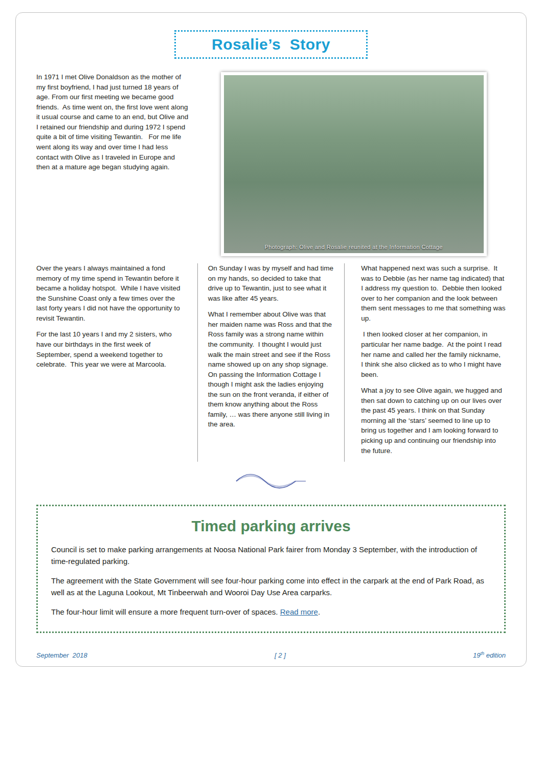Rosalie’s Story
In 1971 I met Olive Donaldson as the mother of my first boyfriend, I had just turned 18 years of age. From our first meeting we became good friends. As time went on, the first love went along it usual course and came to an end, but Olive and I retained our friendship and during 1972 I spend quite a bit of time visiting Tewantin. For me life went along its way and over time I had less contact with Olive as I traveled in Europe and then at a mature age began studying again.
Photograph: Olive and Rosalie reunited at the Information Cottage
Over the years I always maintained a fond memory of my time spend in Tewantin before it became a holiday hotspot. While I have visited the Sunshine Coast only a few times over the last forty years I did not have the opportunity to revisit Tewantin.
For the last 10 years I and my 2 sisters, who have our birthdays in the first week of September, spend a weekend together to celebrate. This year we were at Marcoola.
On Sunday I was by myself and had time on my hands, so decided to take that drive up to Tewantin, just to see what it was like after 45 years.
What I remember about Olive was that her maiden name was Ross and that the Ross family was a strong name within the community. I thought I would just walk the main street and see if the Ross name showed up on any shop signage. On passing the Information Cottage I though I might ask the ladies enjoying the sun on the front veranda, if either of them know anything about the Ross family, … was there anyone still living in the area.
What happened next was such a surprise. It was to Debbie (as her name tag indicated) that I address my question to. Debbie then looked over to her companion and the look between them sent messages to me that something was up.
I then looked closer at her companion, in particular her name badge. At the point I read her name and called her the family nickname, I think she also clicked as to who I might have been.
What a joy to see Olive again, we hugged and then sat down to catching up on our lives over the past 45 years. I think on that Sunday morning all the ‘stars’ seemed to line up to bring us together and I am looking forward to picking up and continuing our friendship into the future.
Timed parking arrives
Council is set to make parking arrangements at Noosa National Park fairer from Monday 3 September, with the introduction of time-regulated parking.
The agreement with the State Government will see four-hour parking come into effect in the carpark at the end of Park Road, as well as at the Laguna Lookout, Mt Tinbeerwah and Wooroi Day Use Area carparks.
The four-hour limit will ensure a more frequent turn-over of spaces. Read more.
September 2018 [ 2 ] 19th edition